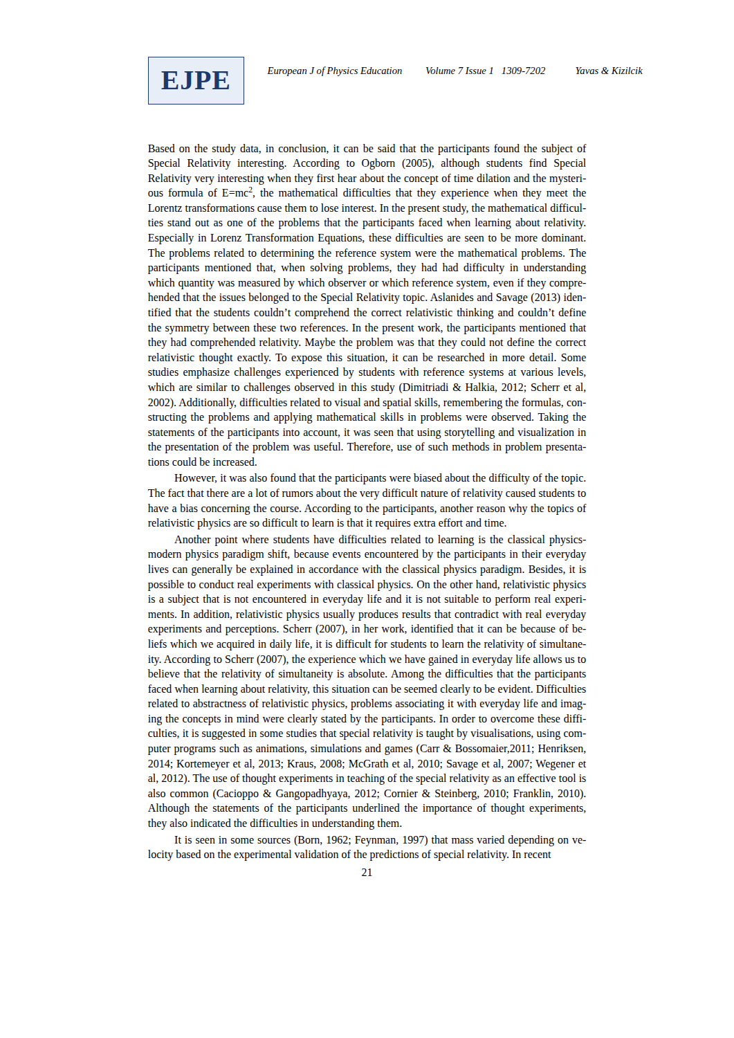EJPE european journal of physics education
European J of Physics Education Volume 7 Issue 1 1309-7202 Yavas & Kizilcik
Based on the study data, in conclusion, it can be said that the participants found the subject of Special Relativity interesting. According to Ogborn (2005), although students find Special Relativity very interesting when they first hear about the concept of time dilation and the mysterious formula of E=mc2, the mathematical difficulties that they experience when they meet the Lorentz transformations cause them to lose interest. In the present study, the mathematical difficulties stand out as one of the problems that the participants faced when learning about relativity. Especially in Lorenz Transformation Equations, these difficulties are seen to be more dominant. The problems related to determining the reference system were the mathematical problems. The participants mentioned that, when solving problems, they had had difficulty in understanding which quantity was measured by which observer or which reference system, even if they comprehended that the issues belonged to the Special Relativity topic. Aslanides and Savage (2013) identified that the students couldn’t comprehend the correct relativistic thinking and couldn’t define the symmetry between these two references. In the present work, the participants mentioned that they had comprehended relativity. Maybe the problem was that they could not define the correct relativistic thought exactly. To expose this situation, it can be researched in more detail. Some studies emphasize challenges experienced by students with reference systems at various levels, which are similar to challenges observed in this study (Dimitriadi & Halkia, 2012; Scherr et al, 2002). Additionally, difficulties related to visual and spatial skills, remembering the formulas, constructing the problems and applying mathematical skills in problems were observed. Taking the statements of the participants into account, it was seen that using storytelling and visualization in the presentation of the problem was useful. Therefore, use of such methods in problem presentations could be increased.
However, it was also found that the participants were biased about the difficulty of the topic. The fact that there are a lot of rumors about the very difficult nature of relativity caused students to have a bias concerning the course. According to the participants, another reason why the topics of relativistic physics are so difficult to learn is that it requires extra effort and time.
Another point where students have difficulties related to learning is the classical physics-modern physics paradigm shift, because events encountered by the participants in their everyday lives can generally be explained in accordance with the classical physics paradigm. Besides, it is possible to conduct real experiments with classical physics. On the other hand, relativistic physics is a subject that is not encountered in everyday life and it is not suitable to perform real experiments. In addition, relativistic physics usually produces results that contradict with real everyday experiments and perceptions. Scherr (2007), in her work, identified that it can be because of beliefs which we acquired in daily life, it is difficult for students to learn the relativity of simultaneity. According to Scherr (2007), the experience which we have gained in everyday life allows us to believe that the relativity of simultaneity is absolute. Among the difficulties that the participants faced when learning about relativity, this situation can be seemed clearly to be evident. Difficulties related to abstractness of relativistic physics, problems associating it with everyday life and imaging the concepts in mind were clearly stated by the participants. In order to overcome these difficulties, it is suggested in some studies that special relativity is taught by visualisations, using computer programs such as animations, simulations and games (Carr & Bossomaier,2011; Henriksen, 2014; Kortemeyer et al, 2013; Kraus, 2008; McGrath et al, 2010; Savage et al, 2007; Wegener et al, 2012). The use of thought experiments in teaching of the special relativity as an effective tool is also common (Cacioppo & Gangopadhyaya, 2012; Cornier & Steinberg, 2010; Franklin, 2010). Although the statements of the participants underlined the importance of thought experiments, they also indicated the difficulties in understanding them.
It is seen in some sources (Born, 1962; Feynman, 1997) that mass varied depending on velocity based on the experimental validation of the predictions of special relativity. In recent
21